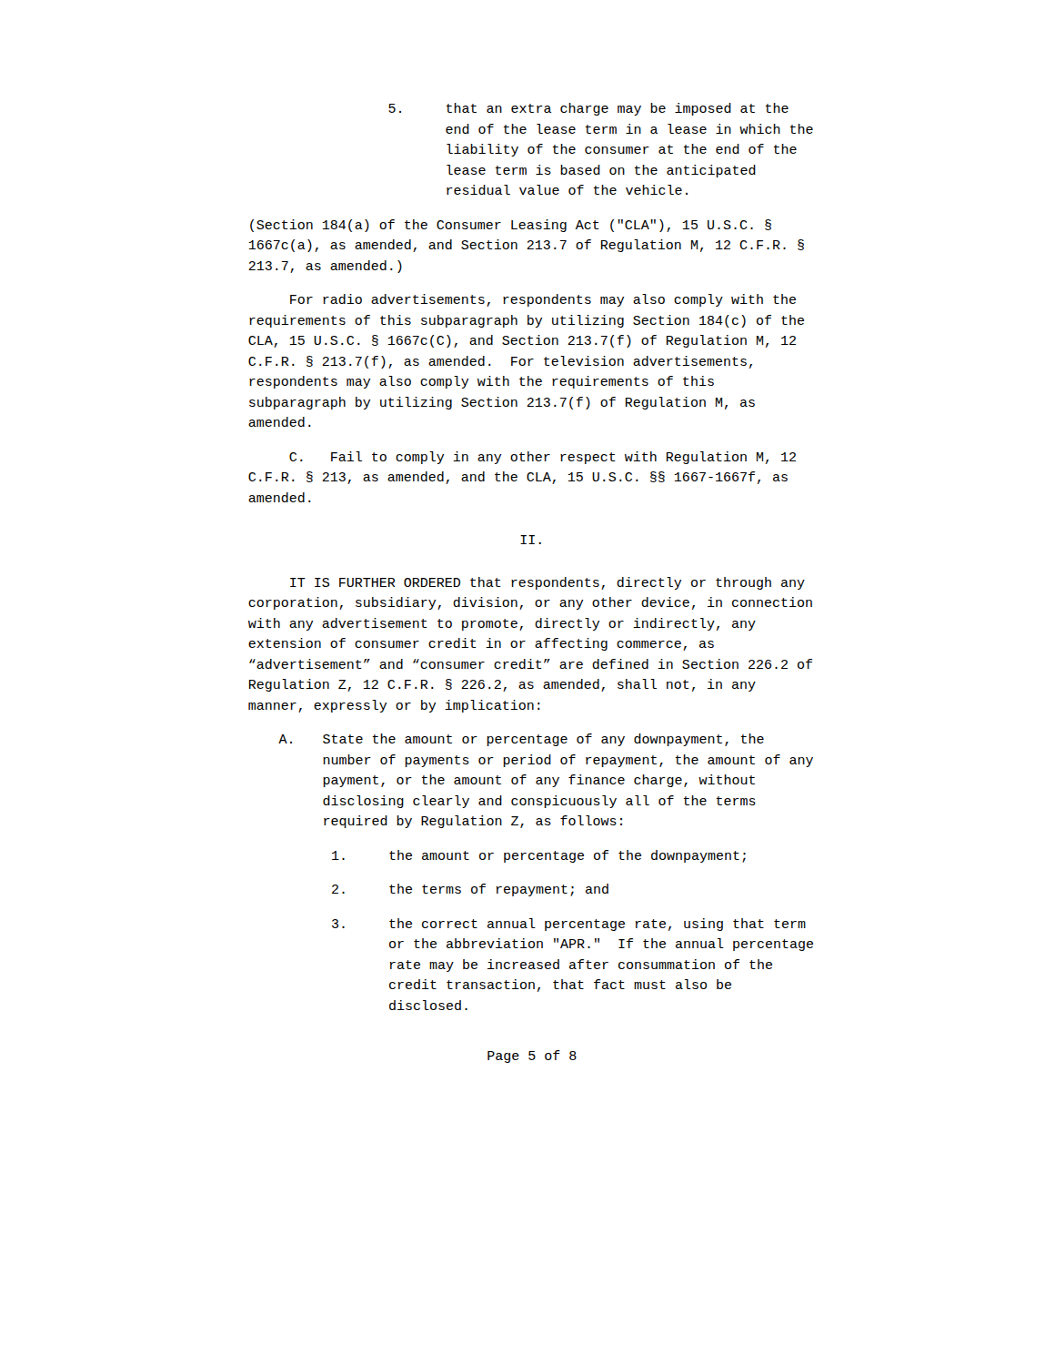5. that an extra charge may be imposed at the end of the lease term in a lease in which the liability of the consumer at the end of the lease term is based on the anticipated residual value of the vehicle.
(Section 184(a) of the Consumer Leasing Act ("CLA"), 15 U.S.C. § 1667c(a), as amended, and Section 213.7 of Regulation M, 12 C.F.R. § 213.7, as amended.)
For radio advertisements, respondents may also comply with the requirements of this subparagraph by utilizing Section 184(c) of the CLA, 15 U.S.C. § 1667c(C), and Section 213.7(f) of Regulation M, 12 C.F.R. § 213.7(f), as amended. For television advertisements, respondents may also comply with the requirements of this subparagraph by utilizing Section 213.7(f) of Regulation M, as amended.
C. Fail to comply in any other respect with Regulation M, 12 C.F.R. § 213, as amended, and the CLA, 15 U.S.C. §§ 1667-1667f, as amended.
II.
IT IS FURTHER ORDERED that respondents, directly or through any corporation, subsidiary, division, or any other device, in connection with any advertisement to promote, directly or indirectly, any extension of consumer credit in or affecting commerce, as “advertisement” and “consumer credit” are defined in Section 226.2 of Regulation Z, 12 C.F.R. § 226.2, as amended, shall not, in any manner, expressly or by implication:
A. State the amount or percentage of any downpayment, the number of payments or period of repayment, the amount of any payment, or the amount of any finance charge, without disclosing clearly and conspicuously all of the terms required by Regulation Z, as follows:
1. the amount or percentage of the downpayment;
2. the terms of repayment; and
3. the correct annual percentage rate, using that term or the abbreviation "APR." If the annual percentage rate may be increased after consummation of the credit transaction, that fact must also be disclosed.
Page 5 of 8